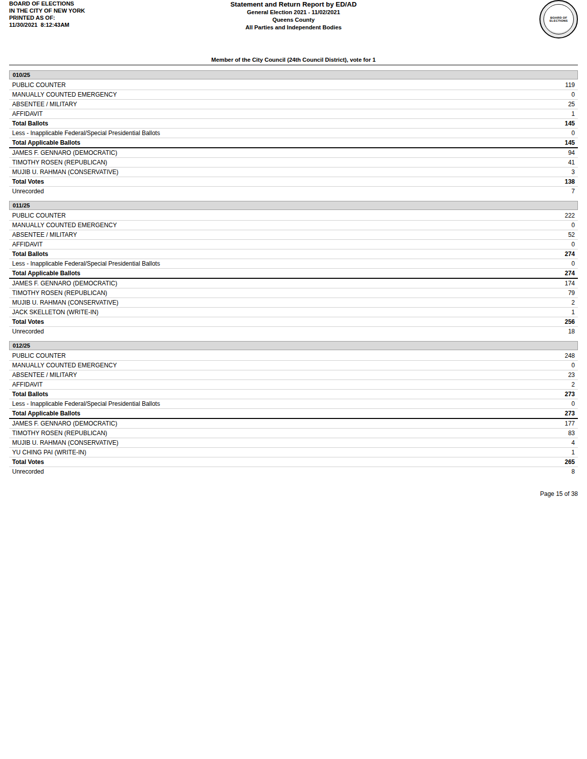BOARD OF ELECTIONS
IN THE CITY OF NEW YORK
PRINTED AS OF:
11/30/2021 8:12:43AM
Statement and Return Report by ED/AD
General Election 2021 - 11/02/2021
Queens County
All Parties and Independent Bodies
BOARD OF
ELECTIONS
Member of the City Council (24th Council District), vote for 1
010/25
| PUBLIC COUNTER | 119 |
| MANUALLY COUNTED EMERGENCY | 0 |
| ABSENTEE / MILITARY | 25 |
| AFFIDAVIT | 1 |
| Total Ballots | 145 |
| Less - Inapplicable Federal/Special Presidential Ballots | 0 |
| Total Applicable Ballots | 145 |
| JAMES F. GENNARO (DEMOCRATIC) | 94 |
| TIMOTHY ROSEN (REPUBLICAN) | 41 |
| MUJIB U. RAHMAN (CONSERVATIVE) | 3 |
| Total Votes | 138 |
| Unrecorded | 7 |
011/25
| PUBLIC COUNTER | 222 |
| MANUALLY COUNTED EMERGENCY | 0 |
| ABSENTEE / MILITARY | 52 |
| AFFIDAVIT | 0 |
| Total Ballots | 274 |
| Less - Inapplicable Federal/Special Presidential Ballots | 0 |
| Total Applicable Ballots | 274 |
| JAMES F. GENNARO (DEMOCRATIC) | 174 |
| TIMOTHY ROSEN (REPUBLICAN) | 79 |
| MUJIB U. RAHMAN (CONSERVATIVE) | 2 |
| JACK SKELLETON (WRITE-IN) | 1 |
| Total Votes | 256 |
| Unrecorded | 18 |
012/25
| PUBLIC COUNTER | 248 |
| MANUALLY COUNTED EMERGENCY | 0 |
| ABSENTEE / MILITARY | 23 |
| AFFIDAVIT | 2 |
| Total Ballots | 273 |
| Less - Inapplicable Federal/Special Presidential Ballots | 0 |
| Total Applicable Ballots | 273 |
| JAMES F. GENNARO (DEMOCRATIC) | 177 |
| TIMOTHY ROSEN (REPUBLICAN) | 83 |
| MUJIB U. RAHMAN (CONSERVATIVE) | 4 |
| YU CHING PAI (WRITE-IN) | 1 |
| Total Votes | 265 |
| Unrecorded | 8 |
Page 15 of 38